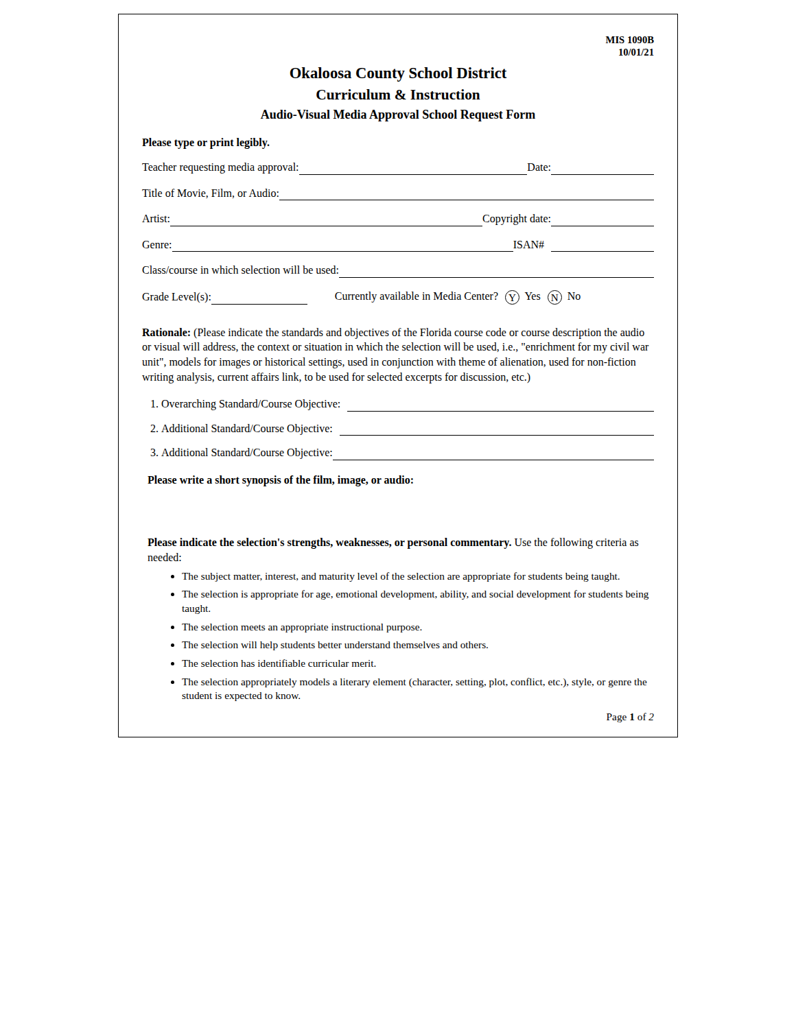MIS 1090B
10/01/21
Okaloosa County School District
Curriculum & Instruction
Audio-Visual Media Approval School Request Form
Please type or print legibly.
Teacher requesting media approval: Date:
Title of Movie, Film, or Audio:
Artist: Copyright date:
Genre: ISAN#
Class/course in which selection will be used:
Grade Level(s): Currently available in Media Center? Y Yes N No
Rationale: (Please indicate the standards and objectives of the Florida course code or course description the audio or visual will address, the context or situation in which the selection will be used, i.e., "enrichment for my civil war unit", models for images or historical settings, used in conjunction with theme of alienation, used for non-fiction writing analysis, current affairs link, to be used for selected excerpts for discussion, etc.)
Overarching Standard/Course Objective:
Additional Standard/Course Objective:
Additional Standard/Course Objective:
Please write a short synopsis of the film, image, or audio:
Please indicate the selection's strengths, weaknesses, or personal commentary. Use the following criteria as needed:
The subject matter, interest, and maturity level of the selection are appropriate for students being taught.
The selection is appropriate for age, emotional development, ability, and social development for students being taught.
The selection meets an appropriate instructional purpose.
The selection will help students better understand themselves and others.
The selection has identifiable curricular merit.
The selection appropriately models a literary element (character, setting, plot, conflict, etc.), style, or genre the student is expected to know.
Page 1 of 2